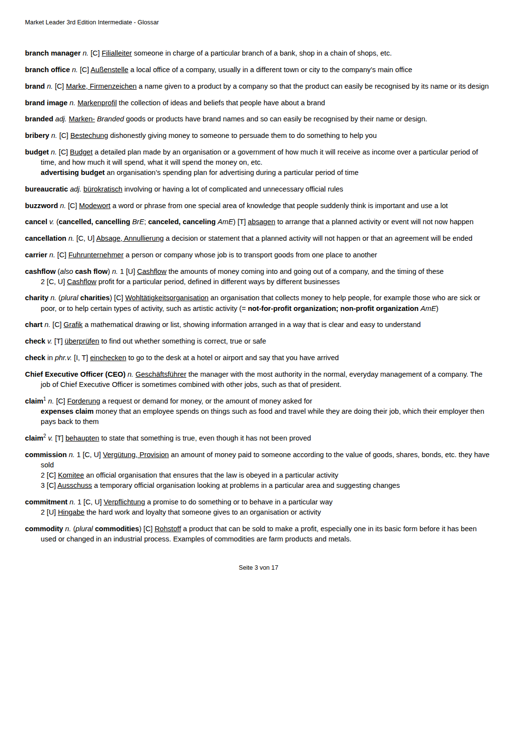Market Leader 3rd Edition Intermediate - Glossar
branch manager n. [C] Filialleiter someone in charge of a particular branch of a bank, shop in a chain of shops, etc.
branch office n. [C] Außenstelle a local office of a company, usually in a different town or city to the company’s main office
brand n. [C] Marke, Firmenzeichen a name given to a product by a company so that the product can easily be recognised by its name or its design
brand image n. Markenprofil the collection of ideas and beliefs that people have about a brand
branded adj. Marken- Branded goods or products have brand names and so can easily be recognised by their name or design.
bribery n. [C] Bestechung dishonestly giving money to someone to persuade them to do something to help you
budget n. [C] Budget a detailed plan made by an organisation or a government of how much it will receive as income over a particular period of time, and how much it will spend, what it will spend the money on, etc.
advertising budget an organisation’s spending plan for advertising during a particular period of time
bureaucratic adj. bürokratisch involving or having a lot of complicated and unnecessary official rules
buzzword n. [C] Modewort a word or phrase from one special area of knowledge that people suddenly think is important and use a lot
cancel v. (cancelled, cancelling BrE; canceled, canceling AmE) [T] absagen to arrange that a planned activity or event will not now happen
cancellation n. [C, U] Absage, Annullierung a decision or statement that a planned activity will not happen or that an agreement will be ended
carrier n. [C] Fuhrunternehmer a person or company whose job is to transport goods from one place to another
cashflow (also cash flow) n. 1 [U] Cashflow the amounts of money coming into and going out of a company, and the timing of these
2 [C, U] Cashflow profit for a particular period, defined in different ways by different businesses
charity n. (plural charities) [C] Wohltätigkeitsorganisation an organisation that collects money to help people, for example those who are sick or poor, or to help certain types of activity, such as artistic activity (= not-for-profit organization; non-profit organization AmE)
chart n. [C] Grafik a mathematical drawing or list, showing information arranged in a way that is clear and easy to understand
check v. [T] überprüfen to find out whether something is correct, true or safe
check in phr.v. [I, T] einchecken to go to the desk at a hotel or airport and say that you have arrived
Chief Executive Officer (CEO) n. Geschäftsführer the manager with the most authority in the normal, everyday management of a company. The job of Chief Executive Officer is sometimes combined with other jobs, such as that of president.
claim1 n. [C] Forderung a request or demand for money, or the amount of money asked for
expenses claim money that an employee spends on things such as food and travel while they are doing their job, which their employer then pays back to them
claim2 v. [T] behaupten to state that something is true, even though it has not been proved
commission n. 1 [C, U] Vergütung, Provision an amount of money paid to someone according to the value of goods, shares, bonds, etc. they have sold
2 [C] Komitee an official organisation that ensures that the law is obeyed in a particular activity
3 [C] Ausschuss a temporary official organisation looking at problems in a particular area and suggesting changes
commitment n. 1 [C, U] Verpflichtung a promise to do something or to behave in a particular way
2 [U] Hingabe the hard work and loyalty that someone gives to an organisation or activity
commodity n. (plural commodities) [C] Rohstoff a product that can be sold to make a profit, especially one in its basic form before it has been used or changed in an industrial process. Examples of commodities are farm products and metals.
Seite 3 von 17